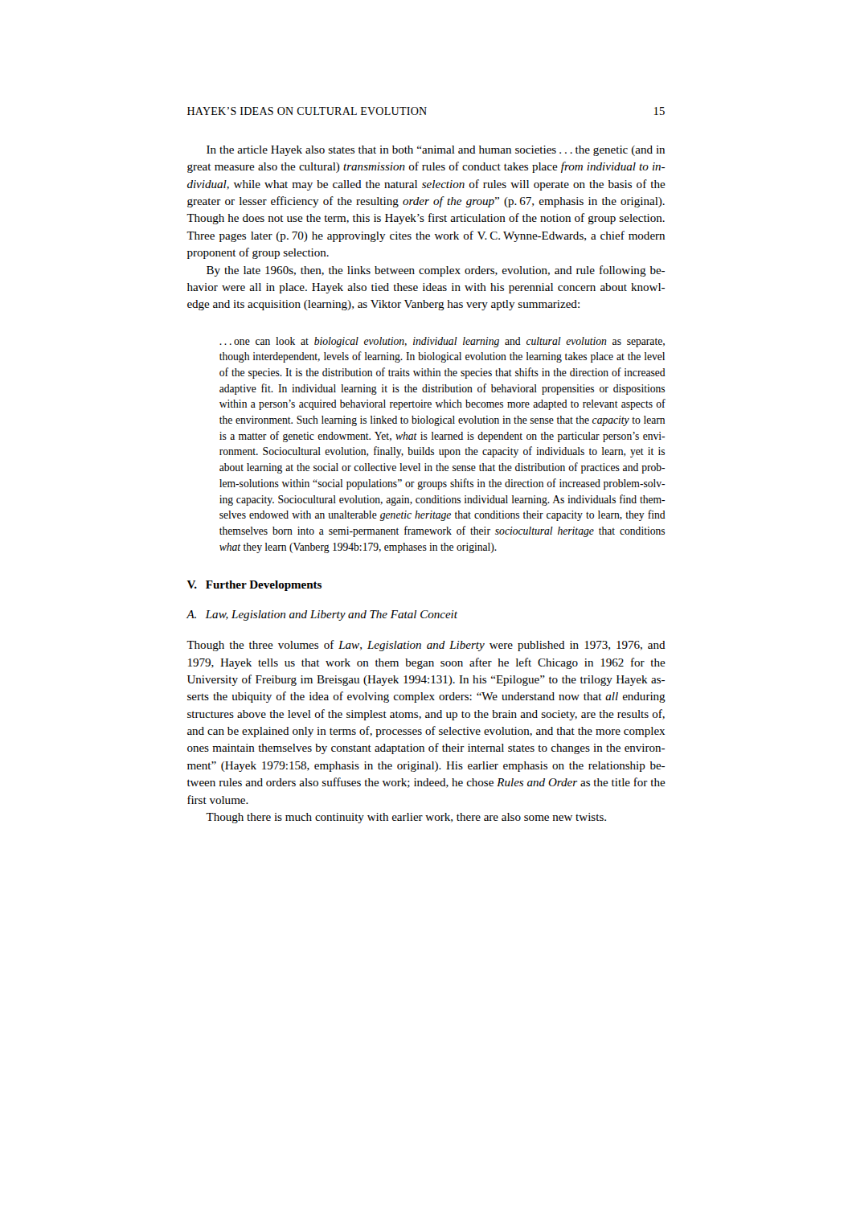Hayek’s Ideas on Cultural Evolution 15
In the article Hayek also states that in both “animal and human societies . . . the genetic (and in great measure also the cultural) transmission of rules of conduct takes place from individual to individual, while what may be called the natural selection of rules will operate on the basis of the greater or lesser efficiency of the resulting order of the group” (p. 67, emphasis in the original). Though he does not use the term, this is Hayek’s first articulation of the notion of group selection. Three pages later (p. 70) he approvingly cites the work of V. C. Wynne-Edwards, a chief modern proponent of group selection.
By the late 1960s, then, the links between complex orders, evolution, and rule following behavior were all in place. Hayek also tied these ideas in with his perennial concern about knowledge and its acquisition (learning), as Viktor Vanberg has very aptly summarized:
. . . one can look at biological evolution, individual learning and cultural evolution as separate, though interdependent, levels of learning. In biological evolution the learning takes place at the level of the species. It is the distribution of traits within the species that shifts in the direction of increased adaptive fit. In individual learning it is the distribution of behavioral propensities or dispositions within a person’s acquired behavioral repertoire which becomes more adapted to relevant aspects of the environment. Such learning is linked to biological evolution in the sense that the capacity to learn is a matter of genetic endowment. Yet, what is learned is dependent on the particular person’s environment. Sociocultural evolution, finally, builds upon the capacity of individuals to learn, yet it is about learning at the social or collective level in the sense that the distribution of practices and problem-solutions within “social populations” or groups shifts in the direction of increased problem-solving capacity. Sociocultural evolution, again, conditions individual learning. As individuals find themselves endowed with an unalterable genetic heritage that conditions their capacity to learn, they find themselves born into a semi-permanent framework of their sociocultural heritage that conditions what they learn (Vanberg 1994b:179, emphases in the original).
V. Further Developments
A. Law, Legislation and Liberty and The Fatal Conceit
Though the three volumes of Law, Legislation and Liberty were published in 1973, 1976, and 1979, Hayek tells us that work on them began soon after he left Chicago in 1962 for the University of Freiburg im Breisgau (Hayek 1994:131). In his “Epilogue” to the trilogy Hayek asserts the ubiquity of the idea of evolving complex orders: “We understand now that all enduring structures above the level of the simplest atoms, and up to the brain and society, are the results of, and can be explained only in terms of, processes of selective evolution, and that the more complex ones maintain themselves by constant adaptation of their internal states to changes in the environment” (Hayek 1979:158, emphasis in the original). His earlier emphasis on the relationship between rules and orders also suffuses the work; indeed, he chose Rules and Order as the title for the first volume.
Though there is much continuity with earlier work, there are also some new twists.